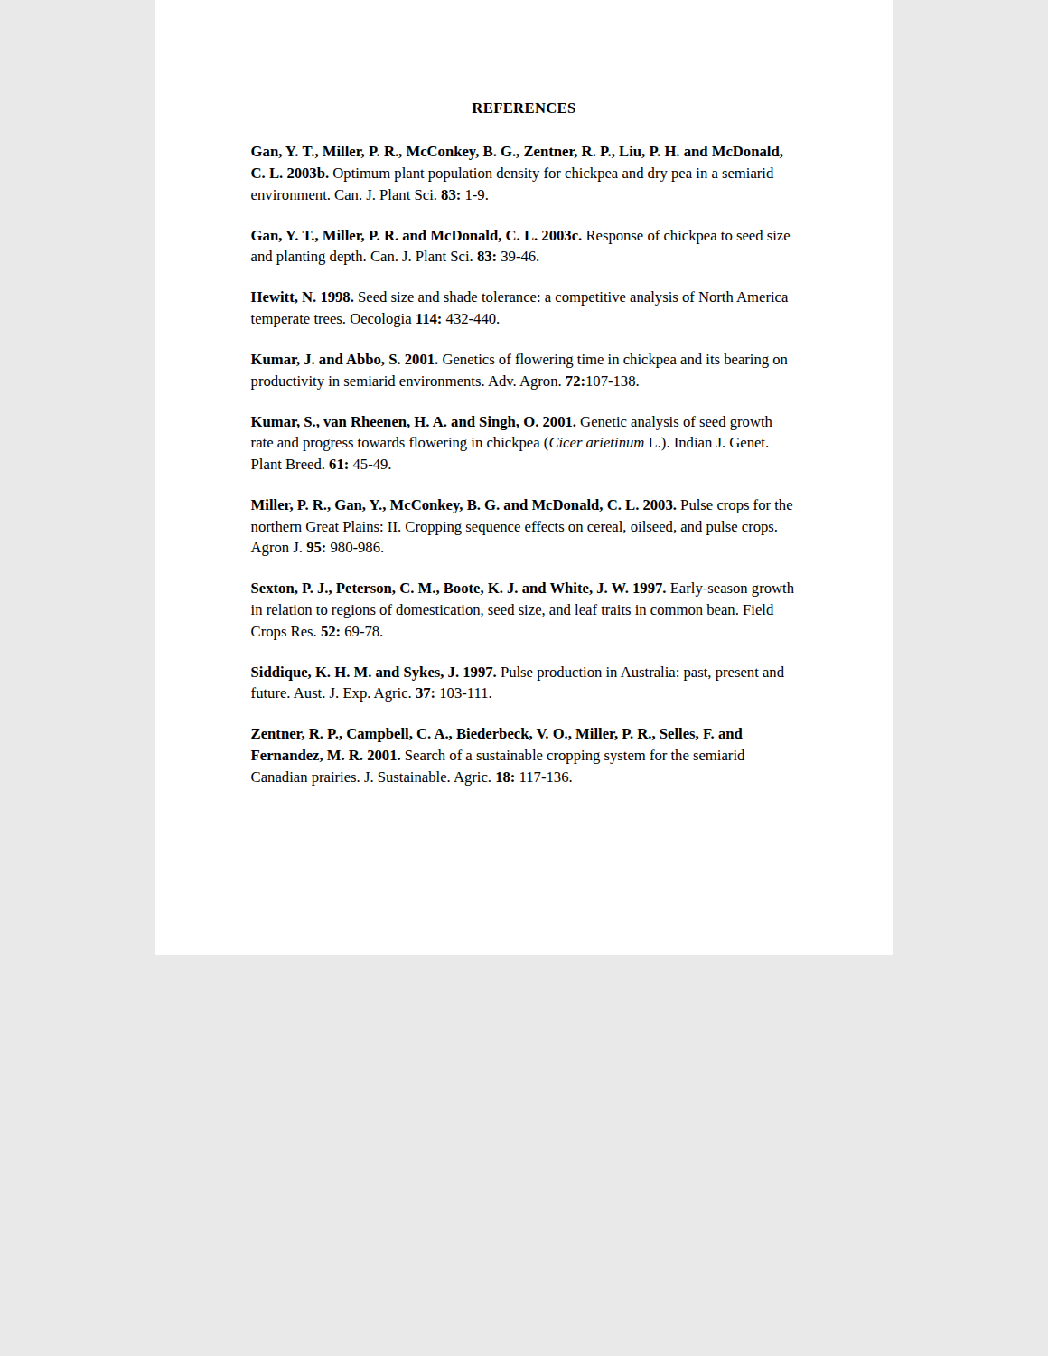REFERENCES
Gan, Y. T., Miller, P. R., McConkey, B. G., Zentner, R. P., Liu, P. H. and McDonald, C. L. 2003b. Optimum plant population density for chickpea and dry pea in a semiarid environment. Can. J. Plant Sci. 83: 1-9.
Gan, Y. T., Miller, P. R. and McDonald, C. L. 2003c. Response of chickpea to seed size and planting depth. Can. J. Plant Sci. 83: 39-46.
Hewitt, N. 1998. Seed size and shade tolerance: a competitive analysis of North America temperate trees. Oecologia 114: 432-440.
Kumar, J. and Abbo, S. 2001. Genetics of flowering time in chickpea and its bearing on productivity in semiarid environments. Adv. Agron. 72: 107-138.
Kumar, S., van Rheenen, H. A. and Singh, O. 2001. Genetic analysis of seed growth rate and progress towards flowering in chickpea (Cicer arietinum L.). Indian J. Genet. Plant Breed. 61: 45-49.
Miller, P. R., Gan, Y., McConkey, B. G. and McDonald, C. L. 2003. Pulse crops for the northern Great Plains: II. Cropping sequence effects on cereal, oilseed, and pulse crops. Agron J. 95: 980-986.
Sexton, P. J., Peterson, C. M., Boote, K. J. and White, J. W. 1997. Early-season growth in relation to regions of domestication, seed size, and leaf traits in common bean. Field Crops Res. 52: 69-78.
Siddique, K. H. M. and Sykes, J. 1997. Pulse production in Australia: past, present and future. Aust. J. Exp. Agric. 37: 103-111.
Zentner, R. P., Campbell, C. A., Biederbeck, V. O., Miller, P. R., Selles, F. and Fernandez, M. R. 2001. Search of a sustainable cropping system for the semiarid Canadian prairies. J. Sustainable. Agric. 18: 117-136.